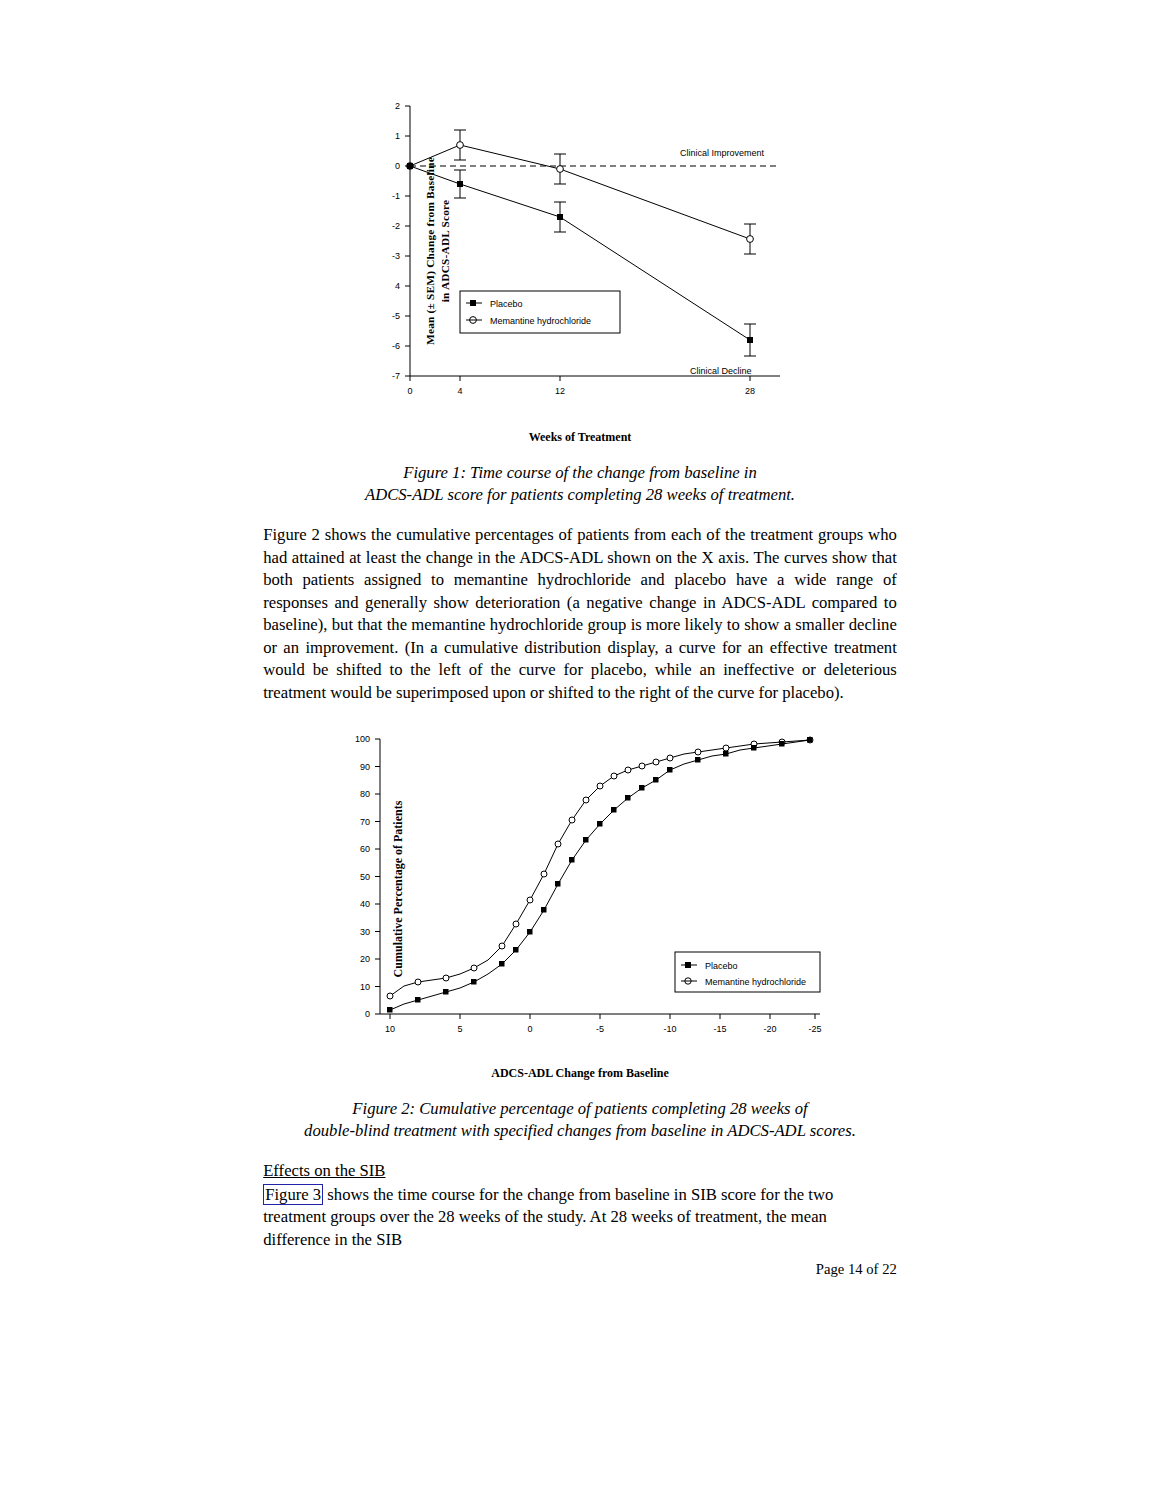Mean (± SEM) Change from Baseline in ADCS-ADL Score
2 1 0 -1 -2 -3 4 -5 -6 -7 0 4 12 28 Clinical Improvement Clinical Decline Placebo Memantine hydrochloride
Weeks of Treatment
Figure 1: Time course of the change from baseline in
ADCS-ADL score for patients completing 28 weeks of treatment.
Figure 2 shows the cumulative percentages of patients from each of the treatment groups who had attained at least the change in the ADCS-ADL shown on the X axis. The curves show that both patients assigned to memantine hydrochloride and placebo have a wide range of responses and generally show deterioration (a negative change in ADCS-ADL compared to baseline), but that the memantine hydrochloride group is more likely to show a smaller decline or an improvement. (In a cumulative distribution display, a curve for an effective treatment would be shifted to the left of the curve for placebo, while an ineffective or deleterious treatment would be superimposed upon or shifted to the right of the curve for placebo).
Cumulative Percentage of Patients
0 10 20 30 40 50 60 70 80 90 100 10 5 0 -5 -10 -15 -20 -25 Placebo Memantine hydrochloride
ADCS-ADL Change from Baseline
Figure 2: Cumulative percentage of patients completing 28 weeks of
double-blind treatment with specified changes from baseline in ADCS-ADL scores.
Effects on the SIB
Figure 3 shows the time course for the change from baseline in SIB score for the two treatment groups over the 28 weeks of the study. At 28 weeks of treatment, the mean difference in the SIB
Page 14 of 22